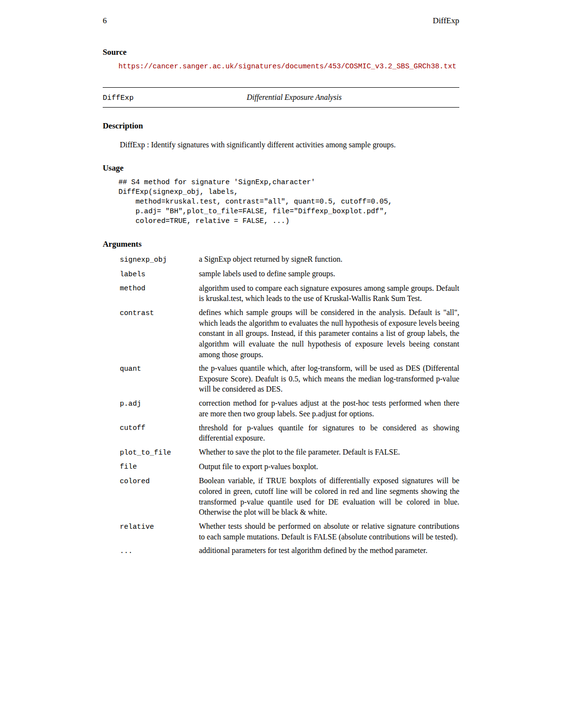6 DiffExp
Source
https://cancer.sanger.ac.uk/signatures/documents/453/COSMIC_v3.2_SBS_GRCh38.txt
DiffExp Differential Exposure Analysis
Description
DiffExp : Identify signatures with significantly different activities among sample groups.
Usage
## S4 method for signature 'SignExp,character'
DiffExp(signexp_obj, labels,
    method=kruskal.test, contrast="all", quant=0.5, cutoff=0.05,
    p.adj= "BH",plot_to_file=FALSE, file="Diffexp_boxplot.pdf",
    colored=TRUE, relative = FALSE, ...)
Arguments
signexp_obj
a SignExp object returned by signeR function.
labels
sample labels used to define sample groups.
method
algorithm used to compare each signature exposures among sample groups. Default is kruskal.test, which leads to the use of Kruskal-Wallis Rank Sum Test.
contrast
defines which sample groups will be considered in the analysis. Default is "all", which leads the algorithm to evaluates the null hypothesis of exposure levels beeing constant in all groups. Instead, if this parameter contains a list of group labels, the algorithm will evaluate the null hypothesis of exposure levels beeing constant among those groups.
quant
the p-values quantile which, after log-transform, will be used as DES (Differental Exposure Score). Deafult is 0.5, which means the median log-transformed p-value will be considered as DES.
p.adj
correction method for p-values adjust at the post-hoc tests performed when there are more then two group labels. See p.adjust for options.
cutoff
threshold for p-values quantile for signatures to be considered as showing differential exposure.
plot_to_file
Whether to save the plot to the file parameter. Default is FALSE.
file
Output file to export p-values boxplot.
colored
Boolean variable, if TRUE boxplots of differentially exposed signatures will be colored in green, cutoff line will be colored in red and line segments showing the transformed p-value quantile used for DE evaluation will be colored in blue. Otherwise the plot will be black & white.
relative
Whether tests should be performed on absolute or relative signature contributions to each sample mutations. Default is FALSE (absolute contributions will be tested).
...
additional parameters for test algorithm defined by the method parameter.